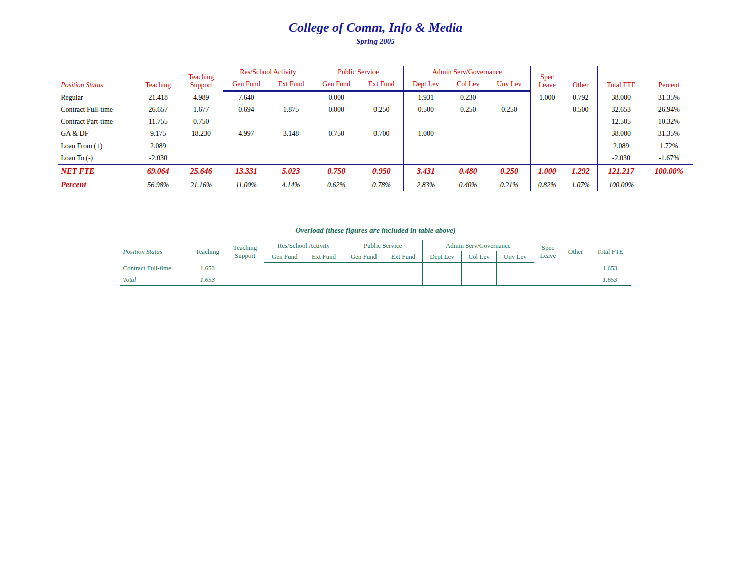College of Comm, Info & Media
Spring 2005
| Position Status | Teaching | Teaching Support | Res/School Activity | Public Service | Admin Serv/Governance | Spec Leave | Other | Total FTE | Percent |
| --- | --- | --- | --- | --- | --- | --- | --- | --- | --- |
| Gen Fund | Ext Fund | Gen Fund | Ext Fund | Dept Lev | Col Lev | Unv Lev |
| Regular | 21.418 | 4.989 | 7.640 | | 0.000 | | 1.931 | 0.230 | | 1.000 | 0.792 | 38.000 | 31.35% |
| Contract Full-time | 26.657 | 1.677 | 0.694 | 1.875 | 0.000 | 0.250 | 0.500 | 0.250 | 0.250 | | 0.500 | 32.653 | 26.94% |
| Contract Part-time | 11.755 | 0.750 | | | | | | | | | | 12.505 | 10.32% |
| GA & DF | 9.175 | 18.230 | 4.997 | 3.148 | 0.750 | 0.700 | 1.000 | | | | | 38.000 | 31.35% |
| Loan From (+) | 2.089 | | | | | | | | | | | 2.089 | 1.72% |
| Loan To (-) | -2.030 | | | | | | | | | | | -2.030 | -1.67% |
| NET FTE | 69.064 | 25.646 | 13.331 | 5.023 | 0.750 | 0.950 | 3.431 | 0.480 | 0.250 | 1.000 | 1.292 | 121.217 | 100.00% |
| Percent | 56.98% | 21.16% | 11.00% | 4.14% | 0.62% | 0.78% | 2.83% | 0.40% | 0.21% | 0.82% | 1.07% | 100.00% | |
Overload (these figures are included in table above)
| Position Status | Teaching | Teaching Support | Res/School Activity | Public Service | Admin Serv/Governance | Spec Leave | Other | Total FTE |
| --- | --- | --- | --- | --- | --- | --- | --- | --- |
| Gen Fund | Ext Fund | Gen Fund | Ext Fund | Dept Lev | Col Lev | Unv Lev |
| Contract Full-time | 1.653 | | | | | | | | | | | 1.653 |
| Total | 1.653 | | | | | | | | | | | 1.653 |